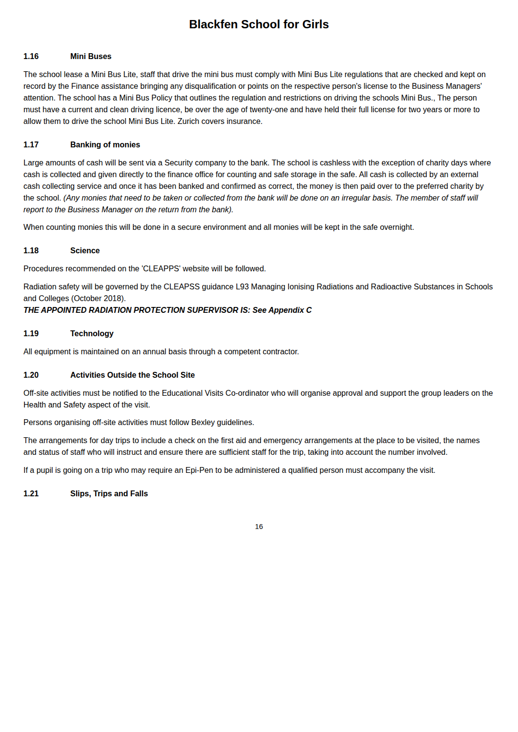Blackfen School for Girls
1.16 Mini Buses
The school lease a Mini Bus Lite, staff that drive the mini bus must comply with Mini Bus Lite regulations that are checked and kept on record by the Finance assistance bringing any disqualification or points on the respective person's license to the Business Managers' attention. The school has a Mini Bus Policy that outlines the regulation and restrictions on driving the schools Mini Bus., The person must have a current and clean driving licence, be over the age of twenty-one and have held their full license for two years or more to allow them to drive the school Mini Bus Lite. Zurich covers insurance.
1.17 Banking of monies
Large amounts of cash will be sent via a Security company to the bank. The school is cashless with the exception of charity days where cash is collected and given directly to the finance office for counting and safe storage in the safe. All cash is collected by an external cash collecting service and once it has been banked and confirmed as correct, the money is then paid over to the preferred charity by the school. (Any monies that need to be taken or collected from the bank will be done on an irregular basis. The member of staff will report to the Business Manager on the return from the bank).
When counting monies this will be done in a secure environment and all monies will be kept in the safe overnight.
1.18 Science
Procedures recommended on the 'CLEAPPS' website will be followed.
Radiation safety will be governed by the CLEAPSS guidance L93 Managing Ionising Radiations and Radioactive Substances in Schools and Colleges (October 2018).
THE APPOINTED RADIATION PROTECTION SUPERVISOR IS: See Appendix C
1.19 Technology
All equipment is maintained on an annual basis through a competent contractor.
1.20 Activities Outside the School Site
Off-site activities must be notified to the Educational Visits Co-ordinator who will organise approval and support the group leaders on the Health and Safety aspect of the visit.
Persons organising off-site activities must follow Bexley guidelines.
The arrangements for day trips to include a check on the first aid and emergency arrangements at the place to be visited, the names and status of staff who will instruct and ensure there are sufficient staff for the trip, taking into account the number involved.
If a pupil is going on a trip who may require an Epi-Pen to be administered a qualified person must accompany the visit.
1.21 Slips, Trips and Falls
16